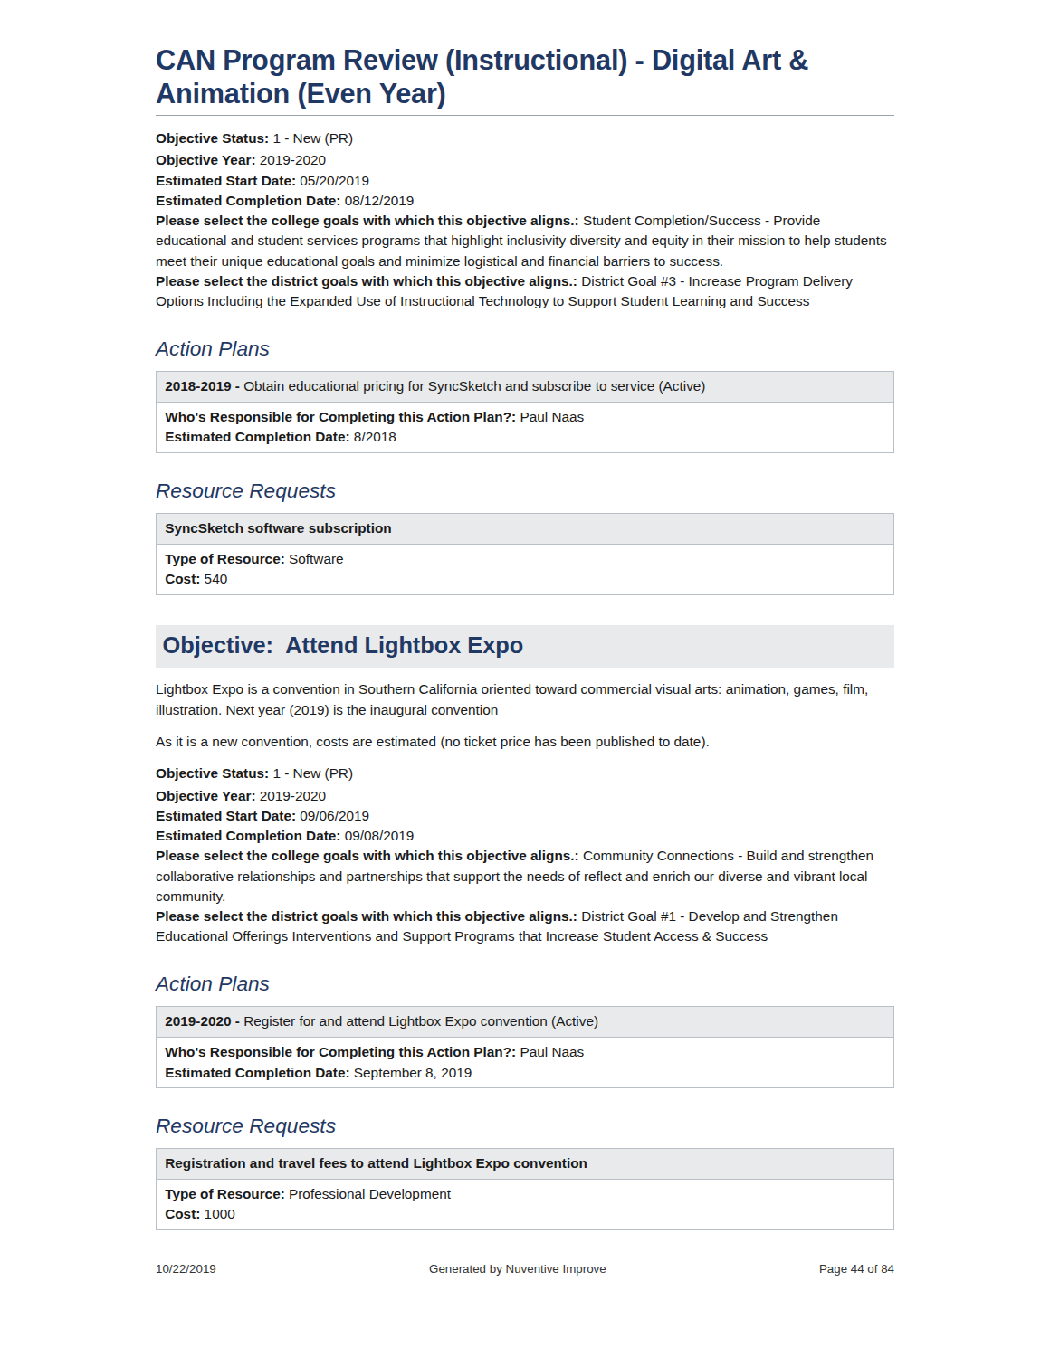CAN Program Review (Instructional) - Digital Art & Animation (Even Year)
Objective Status: 1 - New (PR)
Objective Year: 2019-2020
Estimated Start Date: 05/20/2019
Estimated Completion Date: 08/12/2019
Please select the college goals with which this objective aligns.: Student Completion/Success - Provide educational and student services programs that highlight inclusivity diversity and equity in their mission to help students meet their unique educational goals and minimize logistical and financial barriers to success.
Please select the district goals with which this objective aligns.: District Goal #3 - Increase Program Delivery Options Including the Expanded Use of Instructional Technology to Support Student Learning and Success
Action Plans
| 2018-2019 - Obtain educational pricing for SyncSketch and subscribe to service (Active) |
| Who's Responsible for Completing this Action Plan?: Paul Naas Estimated Completion Date: 8/2018 |
Resource Requests
| SyncSketch software subscription |
| Type of Resource: Software Cost: 540 |
Objective: Attend Lightbox Expo
Lightbox Expo is a convention in Southern California oriented toward commercial visual arts: animation, games, film, illustration. Next year (2019) is the inaugural convention
As it is a new convention, costs are estimated (no ticket price has been published to date).
Objective Status: 1 - New (PR)
Objective Year: 2019-2020
Estimated Start Date: 09/06/2019
Estimated Completion Date: 09/08/2019
Please select the college goals with which this objective aligns.: Community Connections - Build and strengthen collaborative relationships and partnerships that support the needs of reflect and enrich our diverse and vibrant local community.
Please select the district goals with which this objective aligns.: District Goal #1 - Develop and Strengthen Educational Offerings Interventions and Support Programs that Increase Student Access & Success
Action Plans
| 2019-2020 - Register for and attend Lightbox Expo convention (Active) |
| Who's Responsible for Completing this Action Plan?: Paul Naas Estimated Completion Date: September 8, 2019 |
Resource Requests
| Registration and travel fees to attend Lightbox Expo convention |
| Type of Resource: Professional Development Cost: 1000 |
10/22/2019
Generated by Nuventive Improve
Page 44 of 84